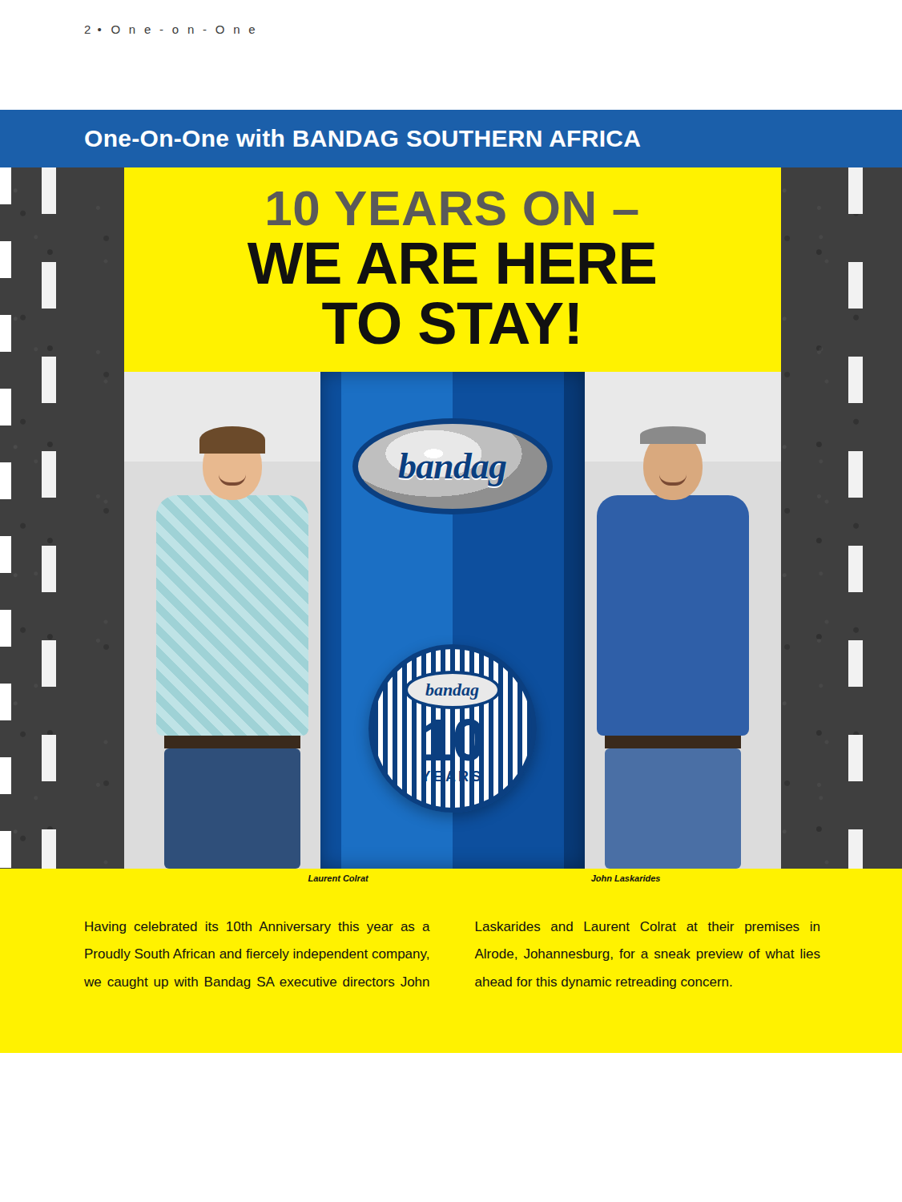2•O n e - o n - O n e
One-On-One with BANDAG SOUTHERN AFRICA
10 YEARS ON – WE ARE HERE TO STAY!
bandag
bandag
10
YEARS
Laurent Colrat John Laskarides
Having celebrated its 10th Anniversary this year as a Proudly South African and fiercely independent company, we caught up with Bandag SA executive directors John Laskarides and Laurent Colrat at their premises in Alrode, Johannesburg, for a sneak preview of what lies ahead for this dynamic retreading concern.